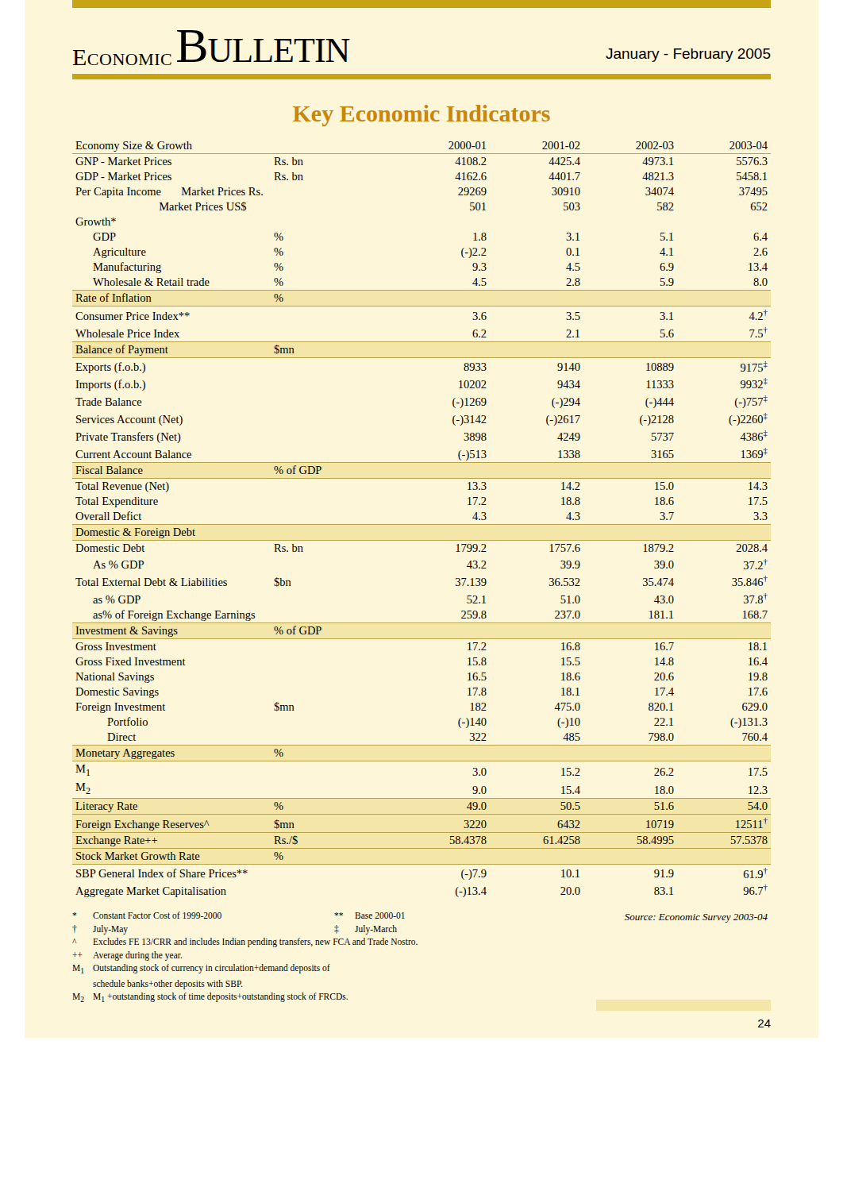ECONOMIC BULLETIN
January - February 2005
Key Economic Indicators
| Economy Size & Growth | | 2000-01 | 2001-02 | 2002-03 | 2003-04 |
| GNP - Market Prices | Rs. bn | 4108.2 | 4425.4 | 4973.1 | 5576.3 |
| GDP - Market Prices | Rs. bn | 4162.6 | 4401.7 | 4821.3 | 5458.1 |
| Per Capita Income Market Prices Rs. | | 29269 | 30910 | 34074 | 37495 |
| Market Prices US$ | | 501 | 503 | 582 | 652 |
| Growth* | | | | | |
| GDP | % | 1.8 | 3.1 | 5.1 | 6.4 |
| Agriculture | % | (-)2.2 | 0.1 | 4.1 | 2.6 |
| Manufacturing | % | 9.3 | 4.5 | 6.9 | 13.4 |
| Wholesale & Retail trade | % | 4.5 | 2.8 | 5.9 | 8.0 |
| Rate of Inflation | % | | | | |
| Consumer Price Index** | | 3.6 | 3.5 | 3.1 | 4.2 † |
| Wholesale Price Index | | 6.2 | 2.1 | 5.6 | 7.5 † |
| Balance of Payment | $mn | | | | |
| Exports (f.o.b.) | | 8933 | 9140 | 10889 | 9175 ‡ |
| Imports (f.o.b.) | | 10202 | 9434 | 11333 | 9932 ‡ |
| Trade Balance | | (-)1269 | (-)294 | (-)444 | (-)757 ‡ |
| Services Account (Net) | | (-)3142 | (-)2617 | (-)2128 | (-)2260 ‡ |
| Private Transfers (Net) | | 3898 | 4249 | 5737 | 4386 ‡ |
| Current Account Balance | | (-)513 | 1338 | 3165 | 1369 ‡ |
| Fiscal Balance | % of GDP | | | | |
| Total Revenue (Net) | | 13.3 | 14.2 | 15.0 | 14.3 |
| Total Expenditure | | 17.2 | 18.8 | 18.6 | 17.5 |
| Overall Defict | | 4.3 | 4.3 | 3.7 | 3.3 |
| Domestic & Foreign Debt | | | | | |
| Domestic Debt | Rs. bn | 1799.2 | 1757.6 | 1879.2 | 2028.4 |
| As % GDP | | 43.2 | 39.9 | 39.0 | 37.2 † |
| Total External Debt & Liabilities | $bn | 37.139 | 36.532 | 35.474 | 35.846 † |
| as % GDP | | 52.1 | 51.0 | 43.0 | 37.8 † |
| as% of Foreign Exchange Earnings | | 259.8 | 237.0 | 181.1 | 168.7 |
| Investment & Savings | % of GDP | | | | |
| Gross Investment | | 17.2 | 16.8 | 16.7 | 18.1 |
| Gross Fixed Investment | | 15.8 | 15.5 | 14.8 | 16.4 |
| National Savings | | 16.5 | 18.6 | 20.6 | 19.8 |
| Domestic Savings | | 17.8 | 18.1 | 17.4 | 17.6 |
| Foreign Investment | $mn | 182 | 475.0 | 820.1 | 629.0 |
| Portfolio | | (-)140 | (-)10 | 22.1 | (-)131.3 |
| Direct | | 322 | 485 | 798.0 | 760.4 |
| Monetary Aggregates | % | | | | |
| M 1 | | 3.0 | 15.2 | 26.2 | 17.5 |
| M 2 | | 9.0 | 15.4 | 18.0 | 12.3 |
| Literacy Rate | % | 49.0 | 50.5 | 51.6 | 54.0 |
| Foreign Exchange Reserves^ | $mn | 3220 | 6432 | 10719 | 12511 † |
| Exchange Rate++ | Rs./$ | 58.4378 | 61.4258 | 58.4995 | 57.5378 |
| Stock Market Growth Rate | % | | | | |
| SBP General Index of Share Prices** | | (-)7.9 | 10.1 | 91.9 | 61.9 † |
| Aggregate Market Capitalisation | | (-)13.4 | 20.0 | 83.1 | 96.7 † |
| * | Constant Factor Cost of 1999-2000 | ** | Base 2000-01 | Source: Economic Survey 2003-04 |
| † | July-May | ‡ | July-March |
| ^ | Excludes FE 13/CRR and includes Indian pending transfers, new FCA and Trade Nostro. |
| ++ | Average during the year. |
| M 1 | Outstanding stock of currency in circulation+demand deposits of |
| | schedule banks+other deposits with SBP. |
| M 2 | M 1 +outstanding stock of time deposits+outstanding stock of FRCDs. |
24